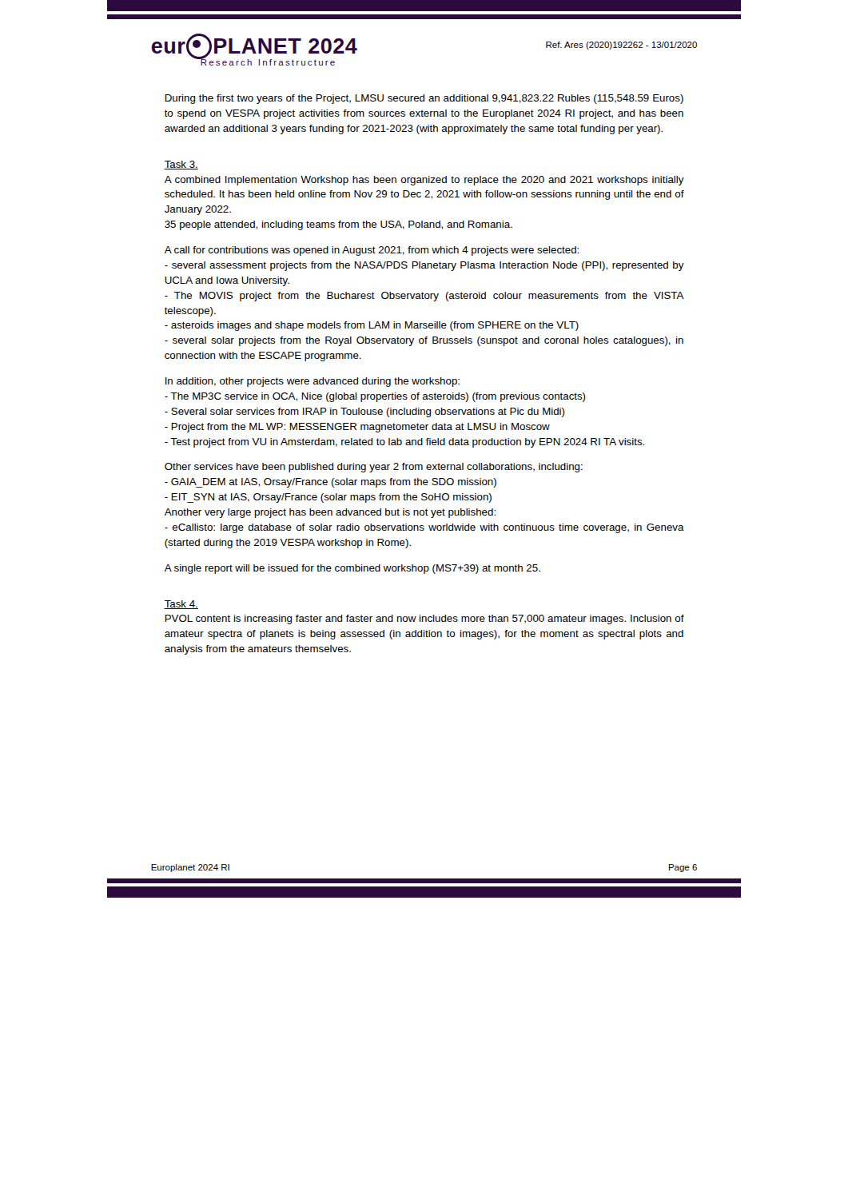eur PLANET 2024
Research Infrastructure
Ref. Ares (2020)192262 - 13/01/2020
During the first two years of the Project, LMSU secured an additional 9,941,823.22 Rubles (115,548.59 Euros) to spend on VESPA project activities from sources external to the Europlanet 2024 RI project, and has been awarded an additional 3 years funding for 2021-2023 (with approximately the same total funding per year).
Task 3.
A combined Implementation Workshop has been organized to replace the 2020 and 2021 workshops initially scheduled. It has been held online from Nov 29 to Dec 2, 2021 with follow-on sessions running until the end of January 2022.
35 people attended, including teams from the USA, Poland, and Romania.
A call for contributions was opened in August 2021, from which 4 projects were selected:
- several assessment projects from the NASA/PDS Planetary Plasma Interaction Node (PPI), represented by UCLA and Iowa University.
- The MOVIS project from the Bucharest Observatory (asteroid colour measurements from the VISTA telescope).
- asteroids images and shape models from LAM in Marseille (from SPHERE on the VLT)
- several solar projects from the Royal Observatory of Brussels (sunspot and coronal holes catalogues), in connection with the ESCAPE programme.
In addition, other projects were advanced during the workshop:
- The MP3C service in OCA, Nice (global properties of asteroids) (from previous contacts)
- Several solar services from IRAP in Toulouse (including observations at Pic du Midi)
- Project from the ML WP: MESSENGER magnetometer data at LMSU in Moscow
- Test project from VU in Amsterdam, related to lab and field data production by EPN 2024 RI TA visits.
Other services have been published during year 2 from external collaborations, including:
- GAIA_DEM at IAS, Orsay/France (solar maps from the SDO mission)
- EIT_SYN at IAS, Orsay/France (solar maps from the SoHO mission)
Another very large project has been advanced but is not yet published:
- eCallisto: large database of solar radio observations worldwide with continuous time coverage, in Geneva (started during the 2019 VESPA workshop in Rome).
A single report will be issued for the combined workshop (MS7+39) at month 25.
Task 4.
PVOL content is increasing faster and faster and now includes more than 57,000 amateur images. Inclusion of amateur spectra of planets is being assessed (in addition to images), for the moment as spectral plots and analysis from the amateurs themselves.
Europlanet 2024 RI Page 6